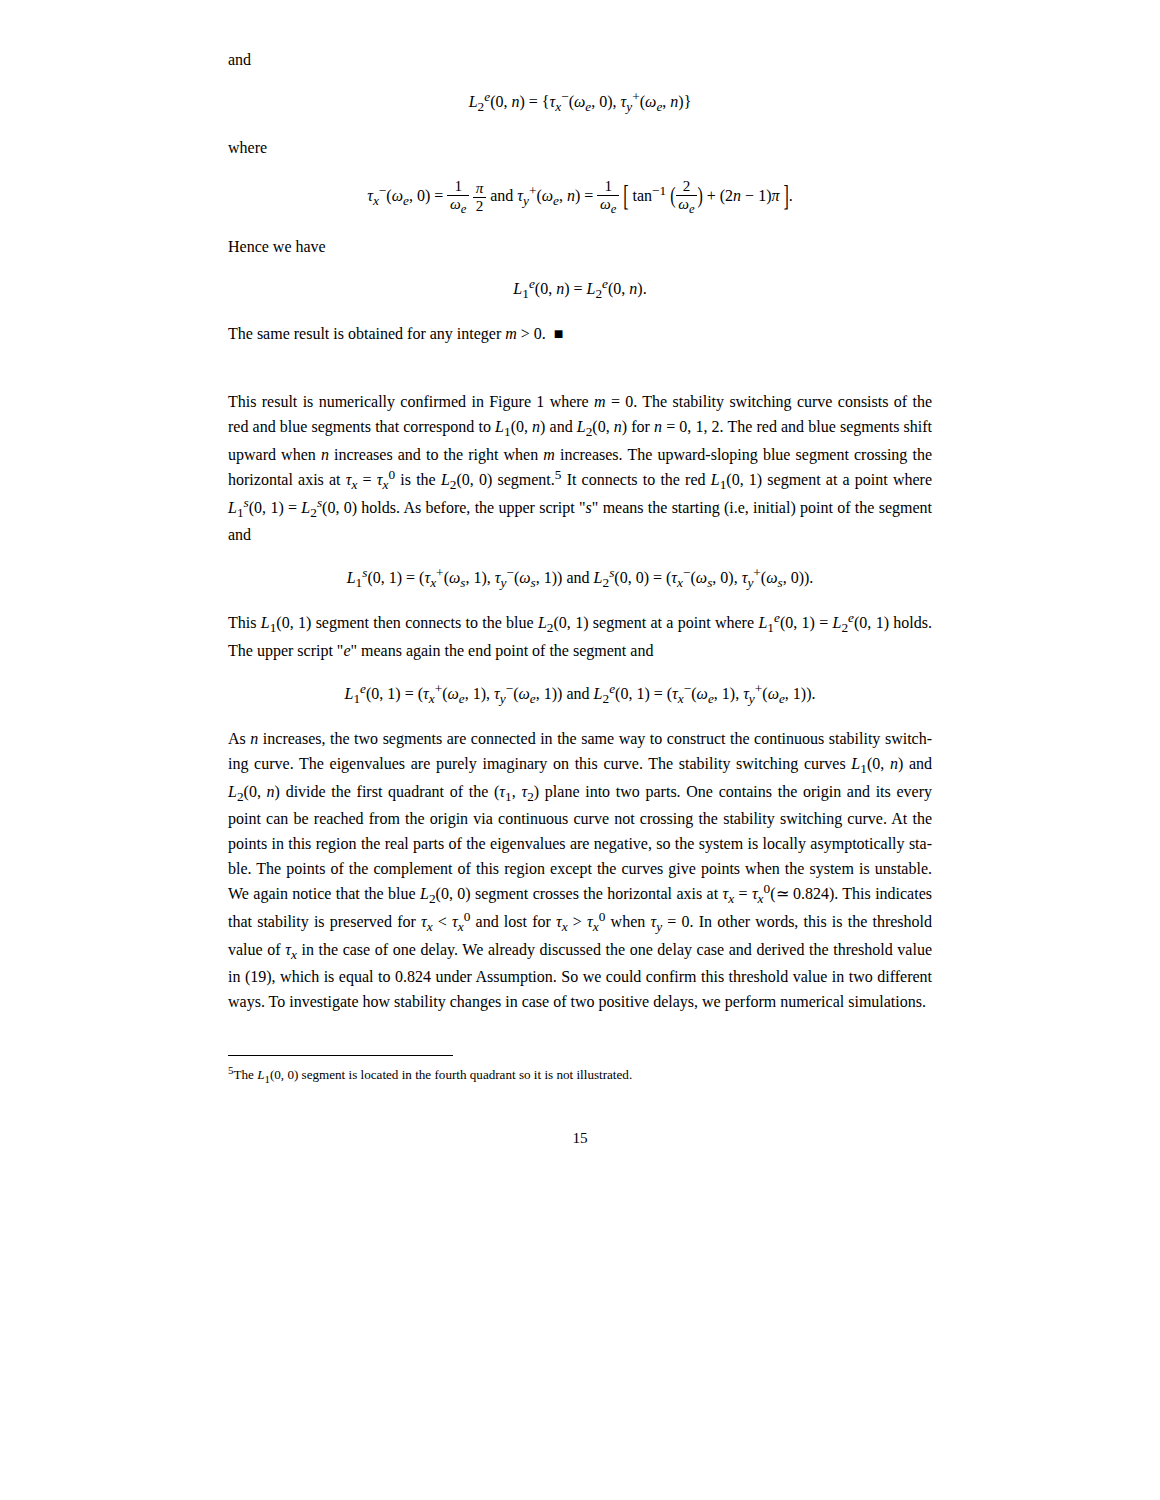and
L2e(0, n) = {τx−(ωe, 0), τy+(ωe, n)}
where
τx−(ωe, 0) = 1 ωe π 2 and τy+(ωe, n) = 1 ωe [ tan−1 (2 ωe) + (2n − 1)π ].
Hence we have
L1e(0, n) = L2e(0, n).
The same result is obtained for any integer m > 0. ■
This result is numerically confirmed in Figure 1 where m = 0. The stability switching curve consists of the red and blue segments that correspond to L1(0, n) and L2(0, n) for n = 0, 1, 2. The red and blue segments shift upward when n increases and to the right when m increases. The upward-sloping blue segment crossing the horizontal axis at τx = τx0 is the L2(0, 0) segment.5 It connects to the red L1(0, 1) segment at a point where L1s(0, 1) = L2s(0, 0) holds. As before, the upper script "s" means the starting (i.e, initial) point of the segment and
L1s(0, 1) = (τx+(ωs, 1), τy−(ωs, 1)) and L2s(0, 0) = (τx−(ωs, 0), τy+(ωs, 0)).
This L1(0, 1) segment then connects to the blue L2(0, 1) segment at a point where L1e(0, 1) = L2e(0, 1) holds. The upper script "e" means again the end point of the segment and
L1e(0, 1) = (τx+(ωe, 1), τy−(ωe, 1)) and L2e(0, 1) = (τx−(ωe, 1), τy+(ωe, 1)).
As n increases, the two segments are connected in the same way to construct the continuous stability switching curve. The eigenvalues are purely imaginary on this curve. The stability switching curves L1(0, n) and L2(0, n) divide the first quadrant of the (τ1, τ2) plane into two parts. One contains the origin and its every point can be reached from the origin via continuous curve not crossing the stability switching curve. At the points in this region the real parts of the eigenvalues are negative, so the system is locally asymptotically stable. The points of the complement of this region except the curves give points when the system is unstable. We again notice that the blue L2(0, 0) segment crosses the horizontal axis at τx = τx0(≃ 0.824). This indicates that stability is preserved for τx < τx0 and lost for τx > τx0 when τy = 0. In other words, this is the threshold value of τx in the case of one delay. We already discussed the one delay case and derived the threshold value in (19), which is equal to 0.824 under Assumption. So we could confirm this threshold value in two different ways. To investigate how stability changes in case of two positive delays, we perform numerical simulations.
5The L1(0, 0) segment is located in the fourth quadrant so it is not illustrated.
15